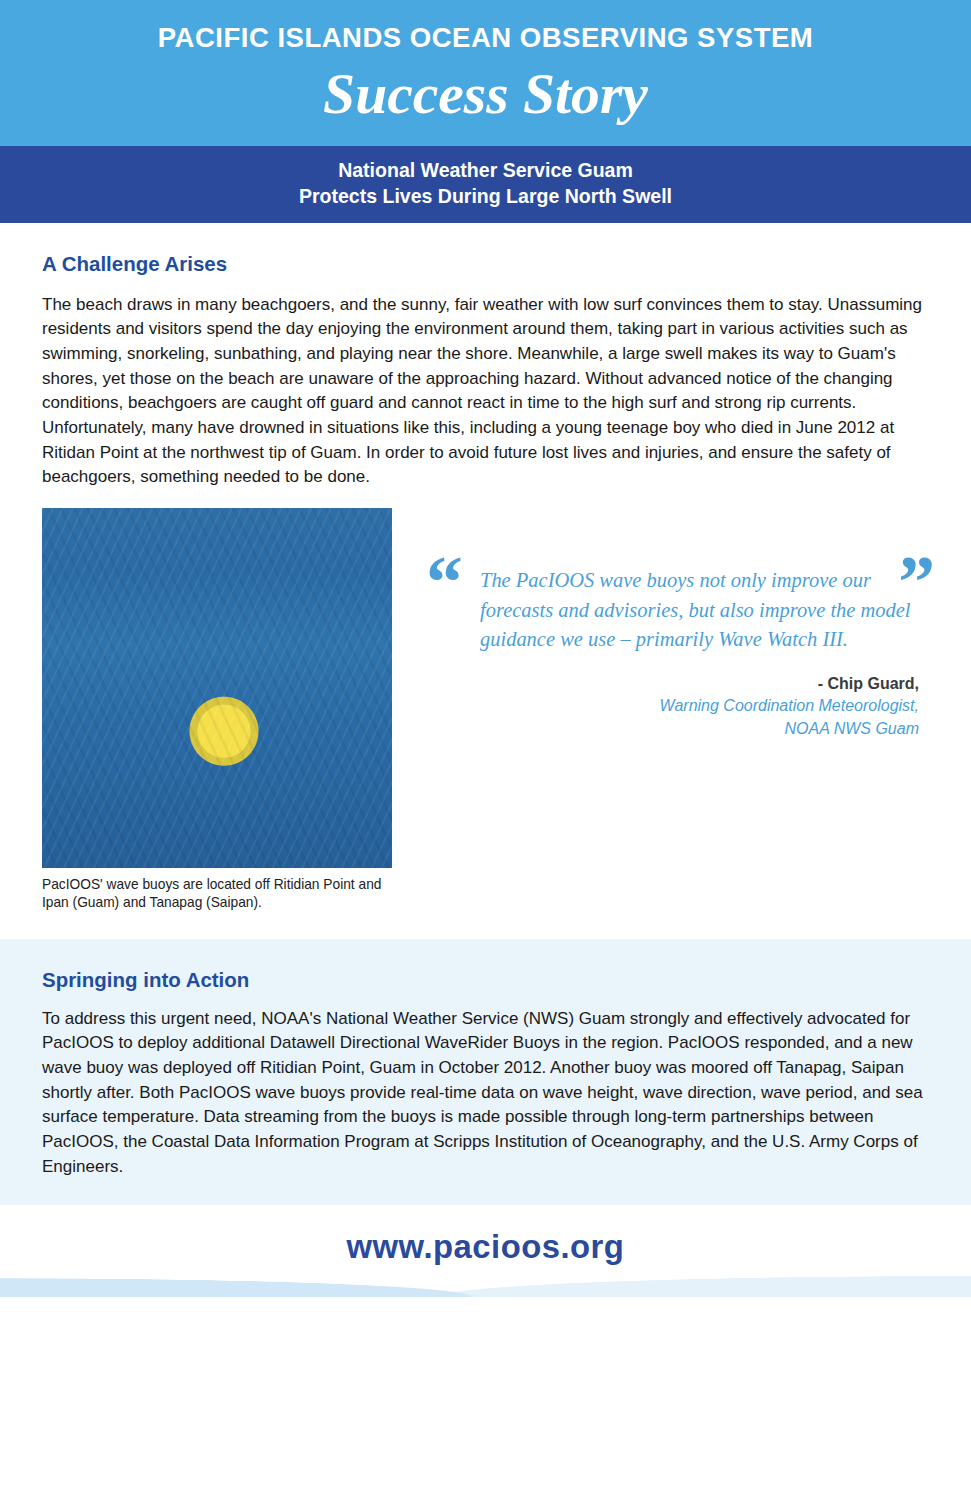Pacific Islands Ocean Observing System
Success Story
National Weather Service Guam
Protects Lives During Large North Swell
A Challenge Arises
The beach draws in many beachgoers, and the sunny, fair weather with low surf convinces them to stay. Unassuming residents and visitors spend the day enjoying the environment around them, taking part in various activities such as swimming, snorkeling, sunbathing, and playing near the shore. Meanwhile, a large swell makes its way to Guam's shores, yet those on the beach are unaware of the approaching hazard. Without advanced notice of the changing conditions, beachgoers are caught off guard and cannot react in time to the high surf and strong rip currents. Unfortunately, many have drowned in situations like this, including a young teenage boy who died in June 2012 at Ritidan Point at the northwest tip of Guam. In order to avoid future lost lives and injuries, and ensure the safety of beachgoers, something needed to be done.
PacIOOS' wave buoys are located off Ritidian Point and Ipan (Guam) and Tanapag (Saipan).
“ ”
The PacIOOS wave buoys not only improve our forecasts and advisories, but also improve the model guidance we use – primarily Wave Watch III.
- Chip Guard, Warning Coordination Meteorologist,
NOAA NWS Guam
Springing into Action
To address this urgent need, NOAA's National Weather Service (NWS) Guam strongly and effectively advocated for PacIOOS to deploy additional Datawell Directional WaveRider Buoys in the region. PacIOOS responded, and a new wave buoy was deployed off Ritidian Point, Guam in October 2012. Another buoy was moored off Tanapag, Saipan shortly after. Both PacIOOS wave buoys provide real-time data on wave height, wave direction, wave period, and sea surface temperature. Data streaming from the buoys is made possible through long-term partnerships between PacIOOS, the Coastal Data Information Program at Scripps Institution of Oceanography, and the U.S. Army Corps of Engineers.
www.pacioos.org